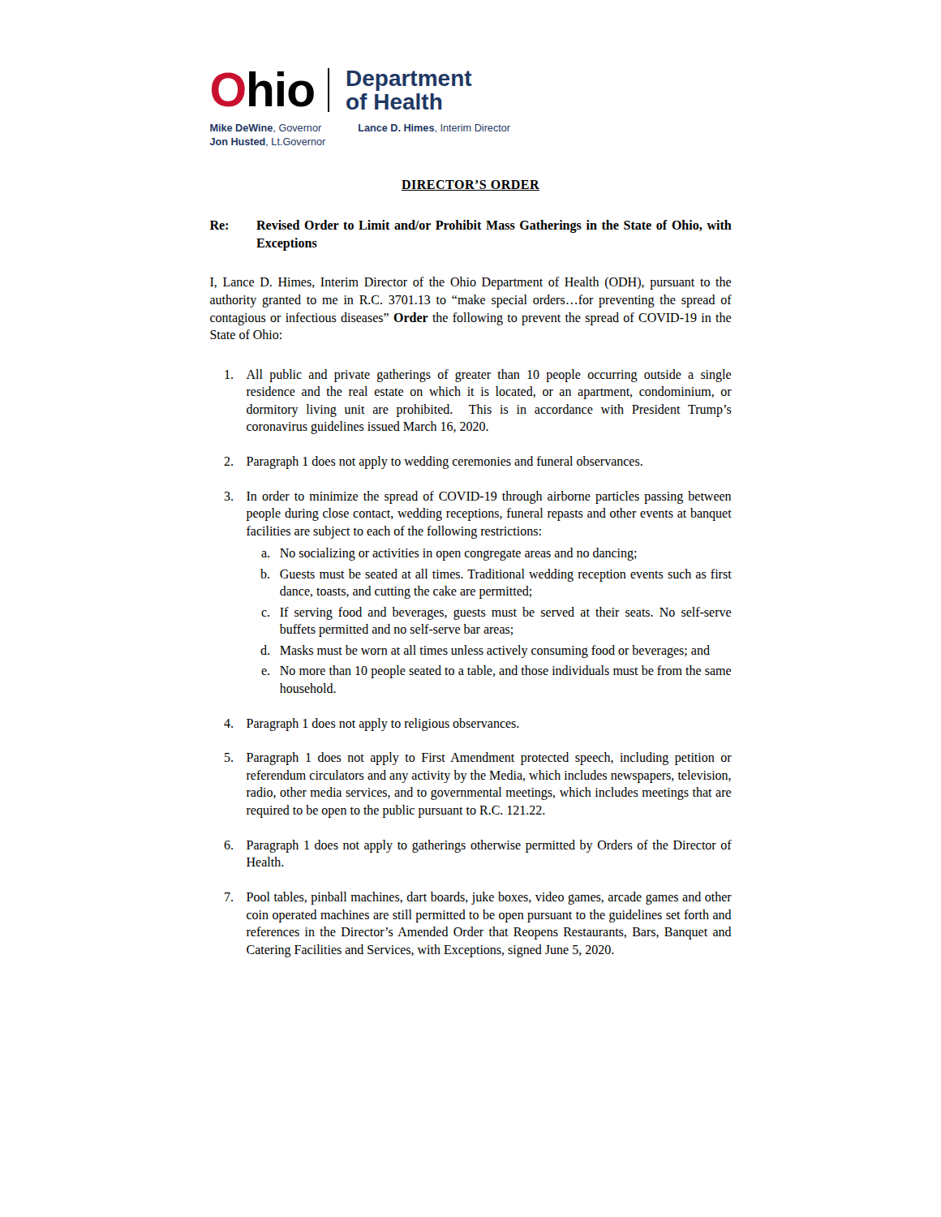Ohio
Department
of Health
Mike DeWine, Governor
Jon Husted, Lt.Governor
Lance D. Himes, Interim Director
DIRECTOR’S ORDER
Re:
Revised Order to Limit and/or Prohibit Mass Gatherings in the State of Ohio, with Exceptions
I, Lance D. Himes, Interim Director of the Ohio Department of Health (ODH), pursuant to the authority granted to me in R.C. 3701.13 to “make special orders…for preventing the spread of contagious or infectious diseases” Order the following to prevent the spread of COVID-19 in the State of Ohio:
All public and private gatherings of greater than 10 people occurring outside a single residence and the real estate on which it is located, or an apartment, condominium, or dormitory living unit are prohibited. This is in accordance with President Trump’s coronavirus guidelines issued March 16, 2020.
Paragraph 1 does not apply to wedding ceremonies and funeral observances.
In order to minimize the spread of COVID-19 through airborne particles passing between people during close contact, wedding receptions, funeral repasts and other events at banquet facilities are subject to each of the following restrictions:
No socializing or activities in open congregate areas and no dancing;
Guests must be seated at all times. Traditional wedding reception events such as first dance, toasts, and cutting the cake are permitted;
If serving food and beverages, guests must be served at their seats. No self-serve buffets permitted and no self-serve bar areas;
Masks must be worn at all times unless actively consuming food or beverages; and
No more than 10 people seated to a table, and those individuals must be from the same household.
Paragraph 1 does not apply to religious observances.
Paragraph 1 does not apply to First Amendment protected speech, including petition or referendum circulators and any activity by the Media, which includes newspapers, television, radio, other media services, and to governmental meetings, which includes meetings that are required to be open to the public pursuant to R.C. 121.22.
Paragraph 1 does not apply to gatherings otherwise permitted by Orders of the Director of Health.
Pool tables, pinball machines, dart boards, juke boxes, video games, arcade games and other coin operated machines are still permitted to be open pursuant to the guidelines set forth and references in the Director’s Amended Order that Reopens Restaurants, Bars, Banquet and Catering Facilities and Services, with Exceptions, signed June 5, 2020.